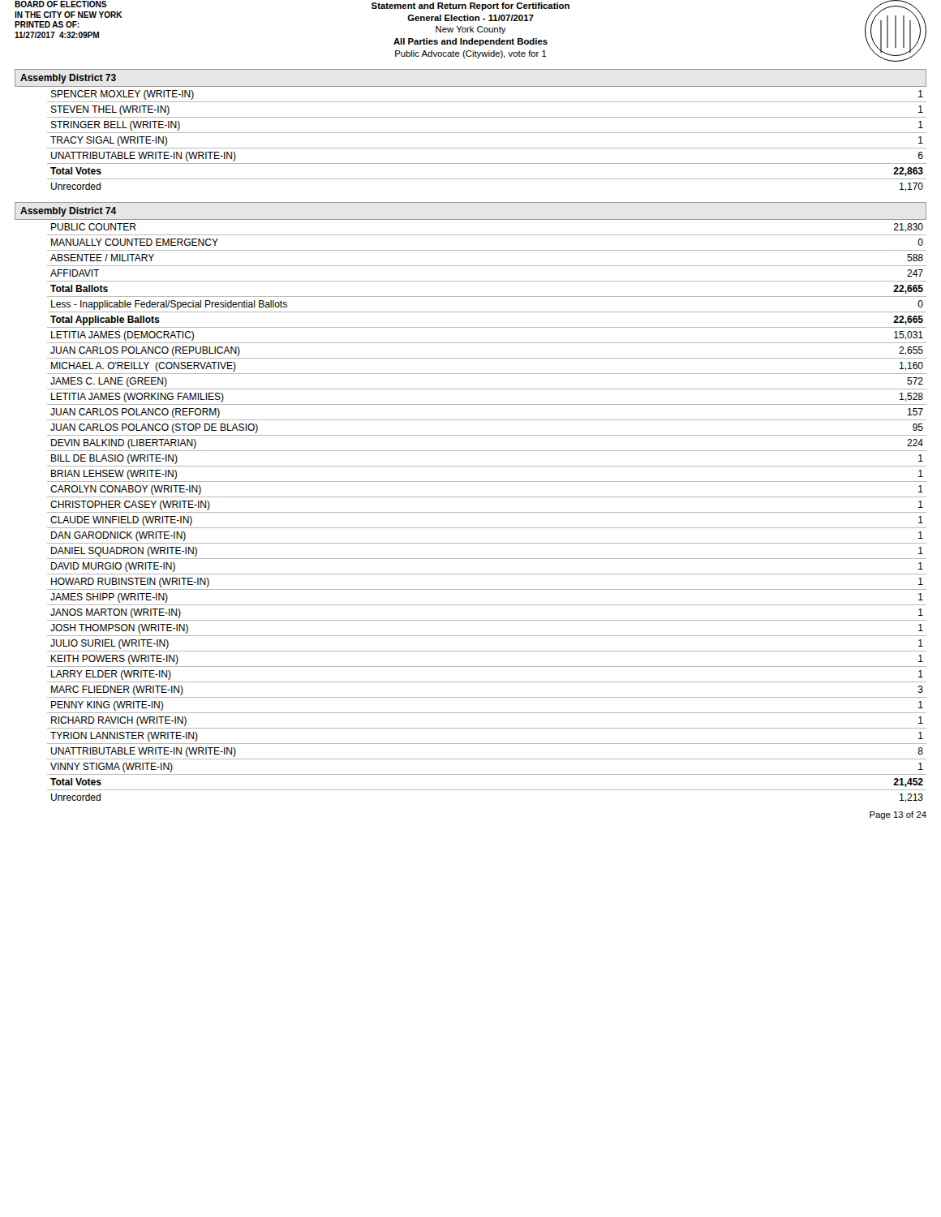BOARD OF ELECTIONS
IN THE CITY OF NEW YORK
PRINTED AS OF:
11/27/2017 4:32:09PM
Statement and Return Report for Certification
General Election - 11/07/2017
New York County
All Parties and Independent Bodies
Public Advocate (Citywide), vote for 1
Assembly District 73
| SPENCER MOXLEY (WRITE-IN) | 1 |
| STEVEN THEL (WRITE-IN) | 1 |
| STRINGER BELL (WRITE-IN) | 1 |
| TRACY SIGAL (WRITE-IN) | 1 |
| UNATTRIBUTABLE WRITE-IN (WRITE-IN) | 6 |
| Total Votes | 22,863 |
| Unrecorded | 1,170 |
Assembly District 74
| PUBLIC COUNTER | 21,830 |
| MANUALLY COUNTED EMERGENCY | 0 |
| ABSENTEE / MILITARY | 588 |
| AFFIDAVIT | 247 |
| Total Ballots | 22,665 |
| Less - Inapplicable Federal/Special Presidential Ballots | 0 |
| Total Applicable Ballots | 22,665 |
| LETITIA JAMES (DEMOCRATIC) | 15,031 |
| JUAN CARLOS POLANCO (REPUBLICAN) | 2,655 |
| MICHAEL A. O'REILLY (CONSERVATIVE) | 1,160 |
| JAMES C. LANE (GREEN) | 572 |
| LETITIA JAMES (WORKING FAMILIES) | 1,528 |
| JUAN CARLOS POLANCO (REFORM) | 157 |
| JUAN CARLOS POLANCO (STOP DE BLASIO) | 95 |
| DEVIN BALKIND (LIBERTARIAN) | 224 |
| BILL DE BLASIO (WRITE-IN) | 1 |
| BRIAN LEHSEW (WRITE-IN) | 1 |
| CAROLYN CONABOY (WRITE-IN) | 1 |
| CHRISTOPHER CASEY (WRITE-IN) | 1 |
| CLAUDE WINFIELD (WRITE-IN) | 1 |
| DAN GARODNICK (WRITE-IN) | 1 |
| DANIEL SQUADRON (WRITE-IN) | 1 |
| DAVID MURGIO (WRITE-IN) | 1 |
| HOWARD RUBINSTEIN (WRITE-IN) | 1 |
| JAMES SHIPP (WRITE-IN) | 1 |
| JANOS MARTON (WRITE-IN) | 1 |
| JOSH THOMPSON (WRITE-IN) | 1 |
| JULIO SURIEL (WRITE-IN) | 1 |
| KEITH POWERS (WRITE-IN) | 1 |
| LARRY ELDER (WRITE-IN) | 1 |
| MARC FLIEDNER (WRITE-IN) | 3 |
| PENNY KING (WRITE-IN) | 1 |
| RICHARD RAVICH (WRITE-IN) | 1 |
| TYRION LANNISTER (WRITE-IN) | 1 |
| UNATTRIBUTABLE WRITE-IN (WRITE-IN) | 8 |
| VINNY STIGMA (WRITE-IN) | 1 |
| Total Votes | 21,452 |
| Unrecorded | 1,213 |
Page 13 of 24